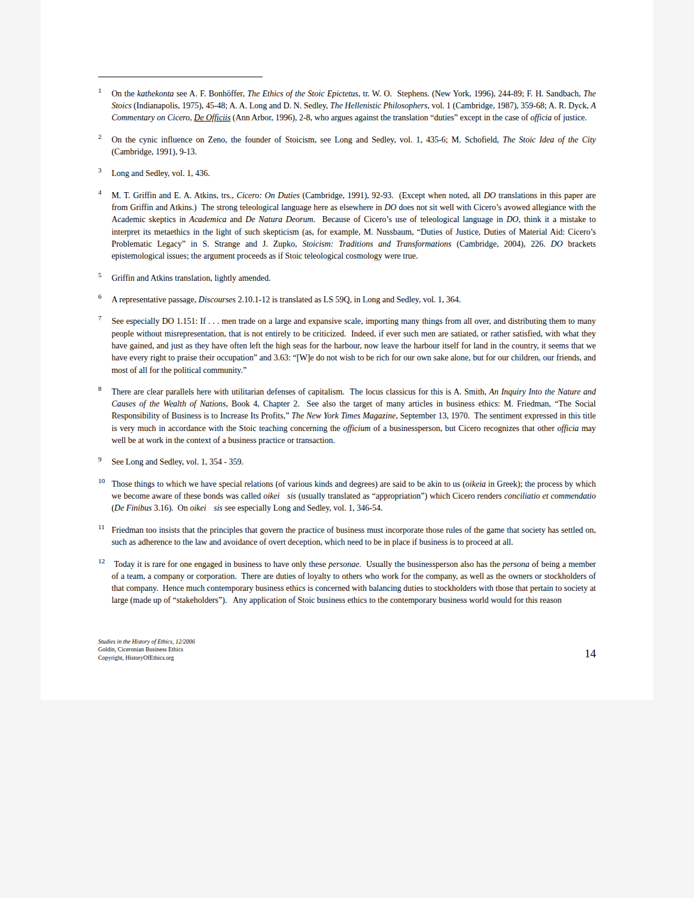1 On the kathekonta see A. F. Bonhöffer, The Ethics of the Stoic Epictetus, tr. W. O. Stephens. (New York, 1996), 244-89; F. H. Sandbach, The Stoics (Indianapolis, 1975), 45-48; A. A. Long and D. N. Sedley, The Hellenistic Philosophers, vol. 1 (Cambridge, 1987), 359-68; A. R. Dyck, A Commentary on Cicero, De Officiis (Ann Arbor, 1996), 2-8, who argues against the translation “duties” except in the case of officia of justice.
2 On the cynic influence on Zeno, the founder of Stoicism, see Long and Sedley, vol. 1, 435-6; M. Schofield, The Stoic Idea of the City (Cambridge, 1991), 9-13.
3 Long and Sedley, vol. 1, 436.
4 M. T. Griffin and E. A. Atkins, trs., Cicero: On Duties (Cambridge, 1991), 92-93. (Except when noted, all DO translations in this paper are from Griffin and Atkins.) The strong teleological language here as elsewhere in DO does not sit well with Cicero’s avowed allegiance with the Academic skeptics in Academica and De Natura Deorum. Because of Cicero’s use of teleological language in DO, think it a mistake to interpret its metaethics in the light of such skepticism (as, for example, M. Nussbaum, “Duties of Justice, Duties of Material Aid: Cicero’s Problematic Legacy” in S. Strange and J. Zupko, Stoicism: Traditions and Transformations (Cambridge, 2004), 226. DO brackets epistemological issues; the argument proceeds as if Stoic teleological cosmology were true.
5 Griffin and Atkins translation, lightly amended.
6 A representative passage, Discourses 2.10.1-12 is translated as LS 59Q, in Long and Sedley, vol. 1, 364.
7 See especially DO 1.151: If . . . men trade on a large and expansive scale, importing many things from all over, and distributing them to many people without misrepresentation, that is not entirely to be criticized. Indeed, if ever such men are satiated, or rather satisfied, with what they have gained, and just as they have often left the high seas for the harbour, now leave the harbour itself for land in the country, it seems that we have every right to praise their occupation” and 3.63: “[W]e do not wish to be rich for our own sake alone, but for our children, our friends, and most of all for the political community.”
8 There are clear parallels here with utilitarian defenses of capitalism. The locus classicus for this is A. Smith, An Inquiry Into the Nature and Causes of the Wealth of Nations, Book 4, Chapter 2. See also the target of many articles in business ethics: M. Friedman, “The Social Responsibility of Business is to Increase Its Profits,” The New York Times Magazine, September 13, 1970. The sentiment expressed in this title is very much in accordance with the Stoic teaching concerning the officium of a businessperson, but Cicero recognizes that other officia may well be at work in the context of a business practice or transaction.
9 See Long and Sedley, vol. 1, 354 - 359.
10 Those things to which we have special relations (of various kinds and degrees) are said to be akin to us (oikeia in Greek); the process by which we become aware of these bonds was called oikei sis (usually translated as “appropriation”) which Cicero renders conciliatio et commendatio (De Finibus 3.16). On oikei sis see especially Long and Sedley, vol. 1, 346-54.
11 Friedman too insists that the principles that govern the practice of business must incorporate those rules of the game that society has settled on, such as adherence to the law and avoidance of overt deception, which need to be in place if business is to proceed at all.
12 Today it is rare for one engaged in business to have only these personae. Usually the businessperson also has the persona of being a member of a team, a company or corporation. There are duties of loyalty to others who work for the company, as well as the owners or stockholders of that company. Hence much contemporary business ethics is concerned with balancing duties to stockholders with those that pertain to society at large (made up of “stakeholders”). Any application of Stoic business ethics to the contemporary business world would for this reason
Studies in the History of Ethics, 12/2006
Goldin, Ciceronian Business Ethics
Copyright, HistoryOfEthics.org
14